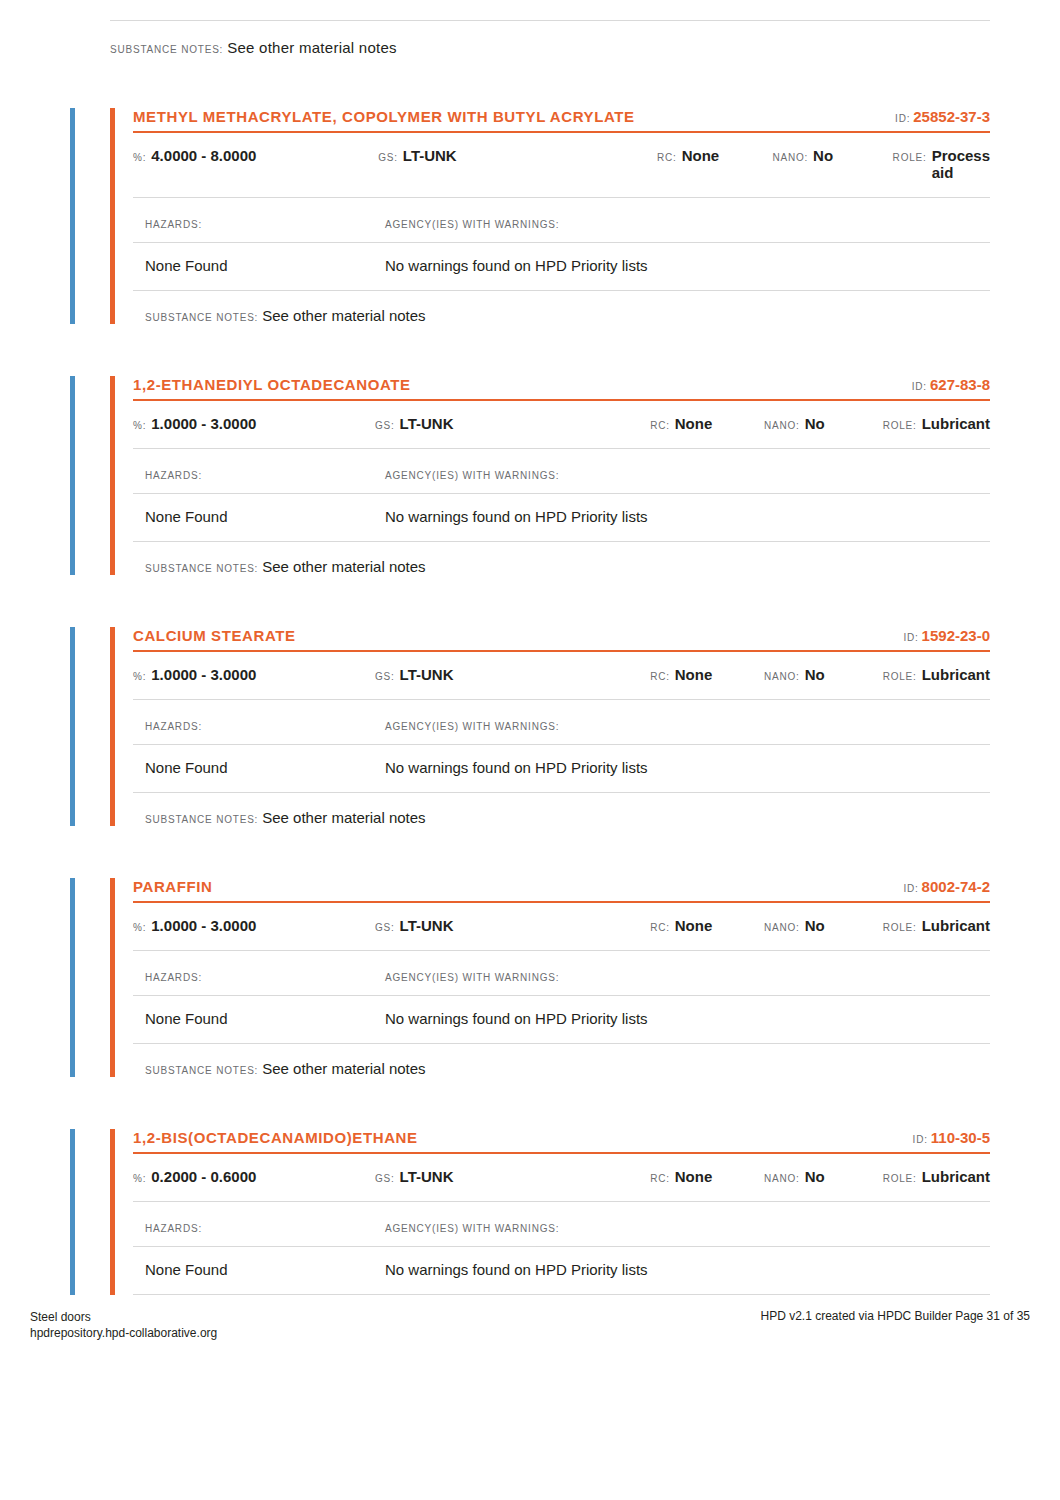SUBSTANCE NOTES: See other material notes
METHYL METHACRYLATE, COPOLYMER WITH BUTYL ACRYLATE
ID: 25852-37-3
%: 4.0000 - 8.0000
GS: LT-UNK
RC: None
NANO: No
ROLE: Process aid
HAZARDS:
AGENCY(IES) WITH WARNINGS:
None Found
No warnings found on HPD Priority lists
SUBSTANCE NOTES: See other material notes
1,2-ETHANEDIYL OCTADECANOATE
ID: 627-83-8
%: 1.0000 - 3.0000
GS: LT-UNK
RC: None
NANO: No
ROLE: Lubricant
HAZARDS:
AGENCY(IES) WITH WARNINGS:
None Found
No warnings found on HPD Priority lists
SUBSTANCE NOTES: See other material notes
CALCIUM STEARATE
ID: 1592-23-0
%: 1.0000 - 3.0000
GS: LT-UNK
RC: None
NANO: No
ROLE: Lubricant
HAZARDS:
AGENCY(IES) WITH WARNINGS:
None Found
No warnings found on HPD Priority lists
SUBSTANCE NOTES: See other material notes
PARAFFIN
ID: 8002-74-2
%: 1.0000 - 3.0000
GS: LT-UNK
RC: None
NANO: No
ROLE: Lubricant
HAZARDS:
AGENCY(IES) WITH WARNINGS:
None Found
No warnings found on HPD Priority lists
SUBSTANCE NOTES: See other material notes
1,2-BIS(OCTADECANAMIDO)ETHANE
ID: 110-30-5
%: 0.2000 - 0.6000
GS: LT-UNK
RC: None
NANO: No
ROLE: Lubricant
HAZARDS:
AGENCY(IES) WITH WARNINGS:
None Found
No warnings found on HPD Priority lists
Steel doors
hpdrepository.hpd-collaborative.org
HPD v2.1 created via HPDC Builder Page 31 of 35